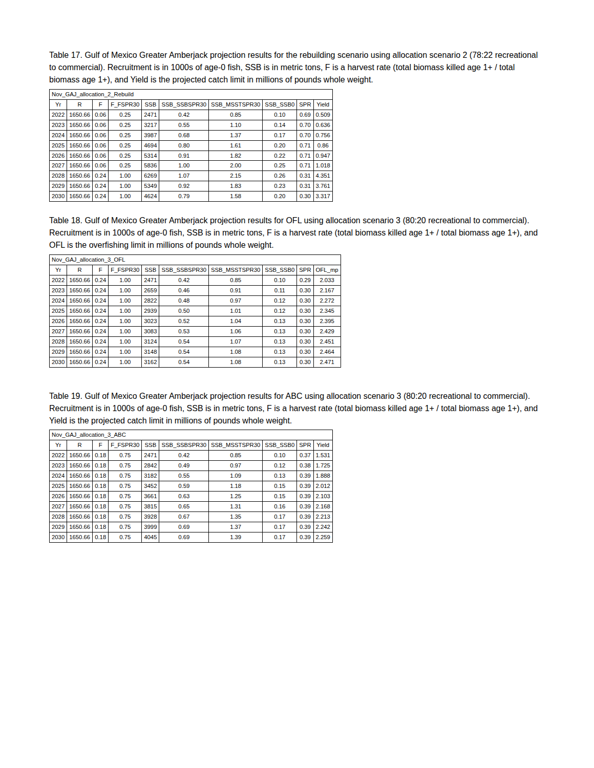Table 17. Gulf of Mexico Greater Amberjack projection results for the rebuilding scenario using allocation scenario 2 (78:22 recreational to commercial). Recruitment is in 1000s of age-0 fish, SSB is in metric tons, F is a harvest rate (total biomass killed age 1+ / total biomass age 1+), and Yield is the projected catch limit in millions of pounds whole weight.
| Nov_GAJ_allocation_2_Rebuild | |
| Yr | R | F | F_FSPR30 | SSB | SSB_SSBSPR30 | SSB_MSSTSPR30 | SSB_SSB0 | SPR | Yield |
| 2022 | 1650.66 | 0.06 | 0.25 | 2471 | 0.42 | 0.85 | 0.10 | 0.69 | 0.509 |
| 2023 | 1650.66 | 0.06 | 0.25 | 3217 | 0.55 | 1.10 | 0.14 | 0.70 | 0.636 |
| 2024 | 1650.66 | 0.06 | 0.25 | 3987 | 0.68 | 1.37 | 0.17 | 0.70 | 0.756 |
| 2025 | 1650.66 | 0.06 | 0.25 | 4694 | 0.80 | 1.61 | 0.20 | 0.71 | 0.86 |
| 2026 | 1650.66 | 0.06 | 0.25 | 5314 | 0.91 | 1.82 | 0.22 | 0.71 | 0.947 |
| 2027 | 1650.66 | 0.06 | 0.25 | 5836 | 1.00 | 2.00 | 0.25 | 0.71 | 1.018 |
| 2028 | 1650.66 | 0.24 | 1.00 | 6269 | 1.07 | 2.15 | 0.26 | 0.31 | 4.351 |
| 2029 | 1650.66 | 0.24 | 1.00 | 5349 | 0.92 | 1.83 | 0.23 | 0.31 | 3.761 |
| 2030 | 1650.66 | 0.24 | 1.00 | 4624 | 0.79 | 1.58 | 0.20 | 0.30 | 3.317 |
Table 18. Gulf of Mexico Greater Amberjack projection results for OFL using allocation scenario 3 (80:20 recreational to commercial). Recruitment is in 1000s of age-0 fish, SSB is in metric tons, F is a harvest rate (total biomass killed age 1+ / total biomass age 1+), and OFL is the overfishing limit in millions of pounds whole weight.
| Nov_GAJ_allocation_3_OFL | |
| Yr | R | F | F_FSPR30 | SSB | SSB_SSBSPR30 | SSB_MSSTSPR30 | SSB_SSB0 | SPR | OFL_mp |
| 2022 | 1650.66 | 0.24 | 1.00 | 2471 | 0.42 | 0.85 | 0.10 | 0.29 | 2.033 |
| 2023 | 1650.66 | 0.24 | 1.00 | 2659 | 0.46 | 0.91 | 0.11 | 0.30 | 2.167 |
| 2024 | 1650.66 | 0.24 | 1.00 | 2822 | 0.48 | 0.97 | 0.12 | 0.30 | 2.272 |
| 2025 | 1650.66 | 0.24 | 1.00 | 2939 | 0.50 | 1.01 | 0.12 | 0.30 | 2.345 |
| 2026 | 1650.66 | 0.24 | 1.00 | 3023 | 0.52 | 1.04 | 0.13 | 0.30 | 2.395 |
| 2027 | 1650.66 | 0.24 | 1.00 | 3083 | 0.53 | 1.06 | 0.13 | 0.30 | 2.429 |
| 2028 | 1650.66 | 0.24 | 1.00 | 3124 | 0.54 | 1.07 | 0.13 | 0.30 | 2.451 |
| 2029 | 1650.66 | 0.24 | 1.00 | 3148 | 0.54 | 1.08 | 0.13 | 0.30 | 2.464 |
| 2030 | 1650.66 | 0.24 | 1.00 | 3162 | 0.54 | 1.08 | 0.13 | 0.30 | 2.471 |
Table 19. Gulf of Mexico Greater Amberjack projection results for ABC using allocation scenario 3 (80:20 recreational to commercial). Recruitment is in 1000s of age-0 fish, SSB is in metric tons, F is a harvest rate (total biomass killed age 1+ / total biomass age 1+), and Yield is the projected catch limit in millions of pounds whole weight.
| Nov_GAJ_allocation_3_ABC | |
| Yr | R | F | F_FSPR30 | SSB | SSB_SSBSPR30 | SSB_MSSTSPR30 | SSB_SSB0 | SPR | Yield |
| 2022 | 1650.66 | 0.18 | 0.75 | 2471 | 0.42 | 0.85 | 0.10 | 0.37 | 1.531 |
| 2023 | 1650.66 | 0.18 | 0.75 | 2842 | 0.49 | 0.97 | 0.12 | 0.38 | 1.725 |
| 2024 | 1650.66 | 0.18 | 0.75 | 3182 | 0.55 | 1.09 | 0.13 | 0.39 | 1.888 |
| 2025 | 1650.66 | 0.18 | 0.75 | 3452 | 0.59 | 1.18 | 0.15 | 0.39 | 2.012 |
| 2026 | 1650.66 | 0.18 | 0.75 | 3661 | 0.63 | 1.25 | 0.15 | 0.39 | 2.103 |
| 2027 | 1650.66 | 0.18 | 0.75 | 3815 | 0.65 | 1.31 | 0.16 | 0.39 | 2.168 |
| 2028 | 1650.66 | 0.18 | 0.75 | 3928 | 0.67 | 1.35 | 0.17 | 0.39 | 2.213 |
| 2029 | 1650.66 | 0.18 | 0.75 | 3999 | 0.69 | 1.37 | 0.17 | 0.39 | 2.242 |
| 2030 | 1650.66 | 0.18 | 0.75 | 4045 | 0.69 | 1.39 | 0.17 | 0.39 | 2.259 |